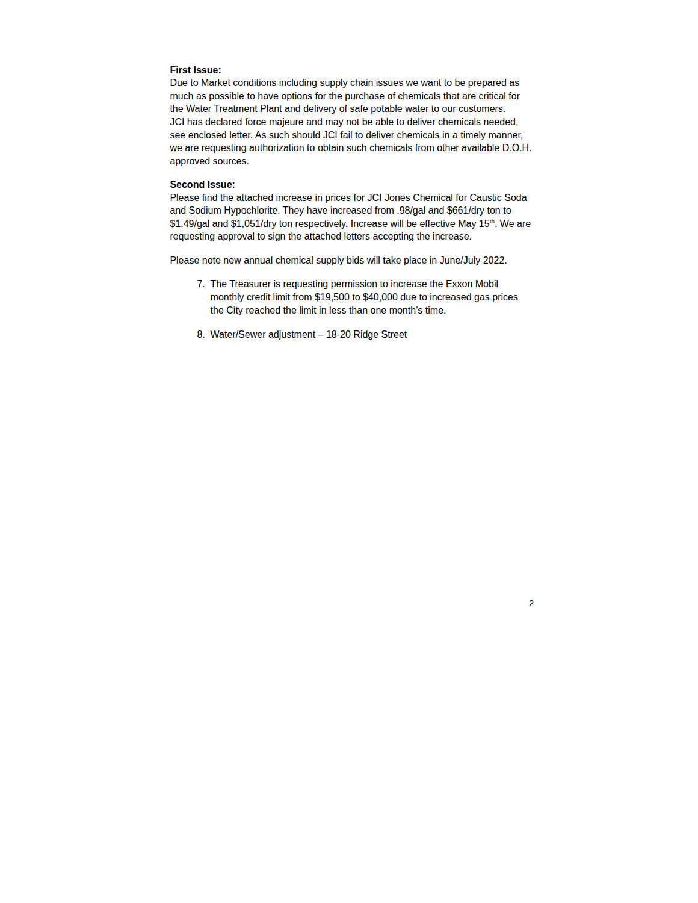First Issue:
Due to Market conditions including supply chain issues we want to be prepared as much as possible to have options for the purchase of chemicals that are critical for the Water Treatment Plant and delivery of safe potable water to our customers.
JCI has declared force majeure and may not be able to deliver chemicals needed, see enclosed letter. As such should JCI fail to deliver chemicals in a timely manner, we are requesting authorization to obtain such chemicals from other available D.O.H. approved sources.
Second Issue:
Please find the attached increase in prices for JCI Jones Chemical for Caustic Soda and Sodium Hypochlorite. They have increased from .98/gal and $661/dry ton to $1.49/gal and $1,051/dry ton respectively. Increase will be effective May 15th. We are requesting approval to sign the attached letters accepting the increase.
Please note new annual chemical supply bids will take place in June/July 2022.
7. The Treasurer is requesting permission to increase the Exxon Mobil monthly credit limit from $19,500 to $40,000 due to increased gas prices the City reached the limit in less than one month’s time.
8. Water/Sewer adjustment – 18-20 Ridge Street
2